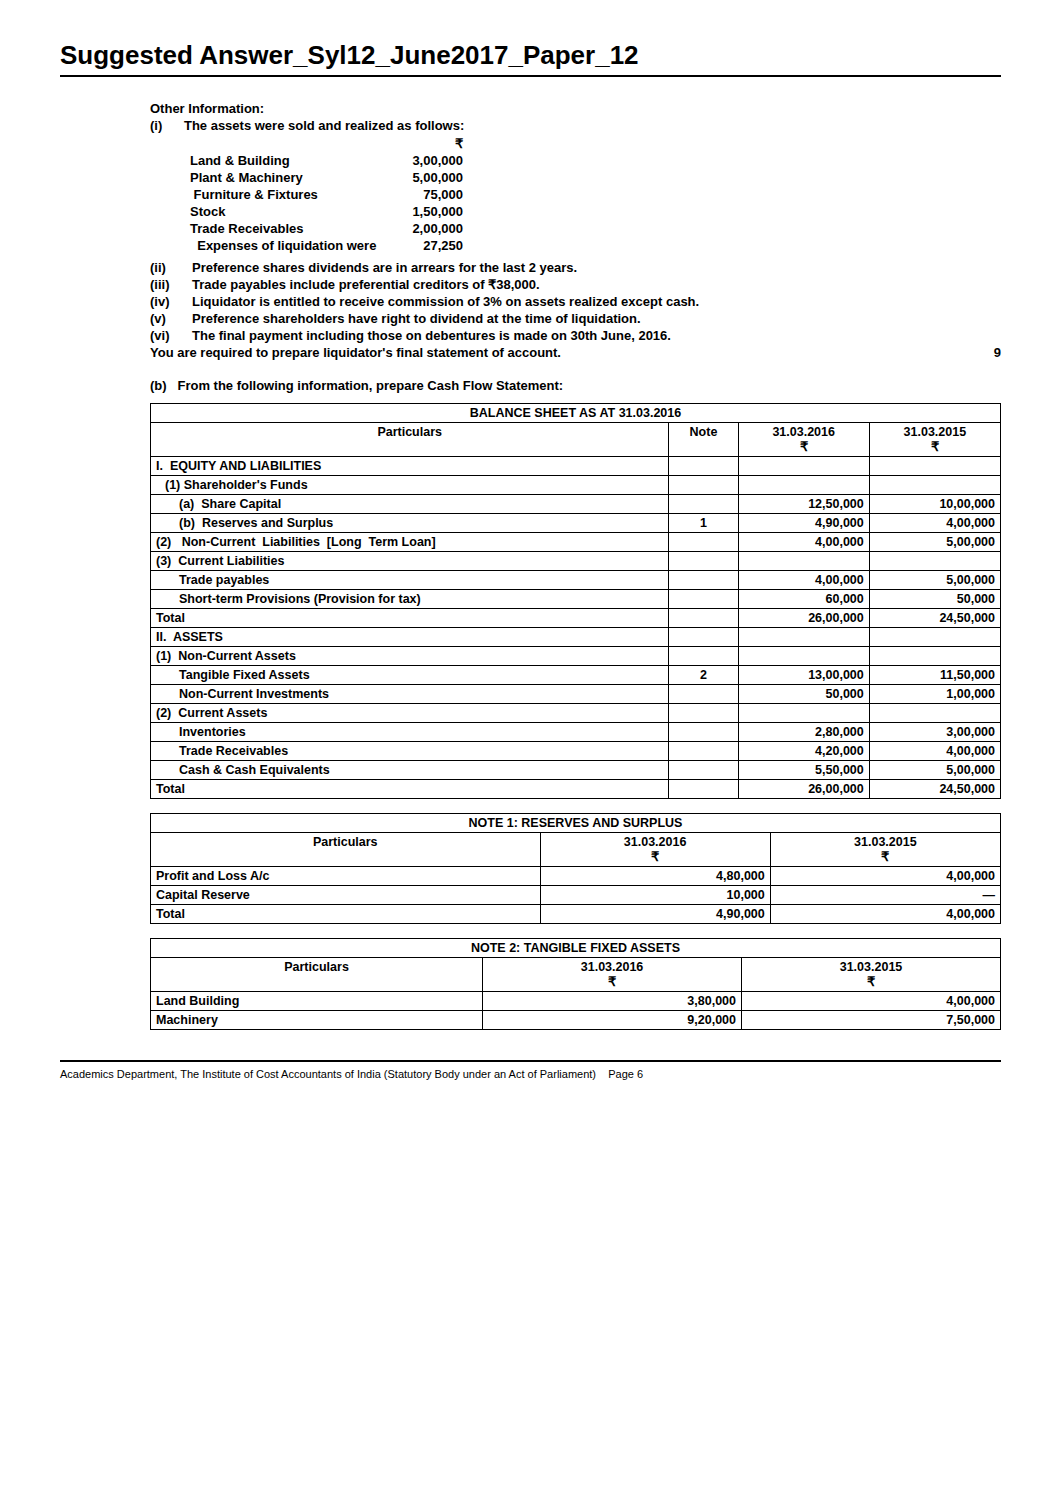Suggested Answer_Syl12_June2017_Paper_12
Other Information:
(i) The assets were sold and realized as follows:
| | ₹ |
| Land & Building | 3,00,000 |
| Plant & Machinery | 5,00,000 |
| Furniture & Fixtures | 75,000 |
| Stock | 1,50,000 |
| Trade Receivables | 2,00,000 |
| Expenses of liquidation were | 27,250 |
(ii) Preference shares dividends are in arrears for the last 2 years.
(iii) Trade payables include preferential creditors of ₹38,000.
(iv) Liquidator is entitled to receive commission of 3% on assets realized except cash.
(v) Preference shareholders have right to dividend at the time of liquidation.
(vi) The final payment including those on debentures is made on 30th June, 2016.
You are required to prepare liquidator's final statement of account. 9
(b) From the following information, prepare Cash Flow Statement:
| BALANCE SHEET AS AT 31.03.2016 |
| --- |
| Particulars | Note | 31.03.2016 ₹ | 31.03.2015 ₹ |
| I. EQUITY AND LIABILITIES | | | |
| (1) Shareholder's Funds | | | |
| (a) Share Capital | | 12,50,000 | 10,00,000 |
| (b) Reserves and Surplus | 1 | 4,90,000 | 4,00,000 |
| (2) Non-Current Liabilities [Long Term Loan] | | 4,00,000 | 5,00,000 |
| (3) Current Liabilities | | | |
| Trade payables | | 4,00,000 | 5,00,000 |
| Short-term Provisions (Provision for tax) | | 60,000 | 50,000 |
| Total | | 26,00,000 | 24,50,000 |
| II. ASSETS | | | |
| (1) Non-Current Assets | | | |
| Tangible Fixed Assets | 2 | 13,00,000 | 11,50,000 |
| Non-Current Investments | | 50,000 | 1,00,000 |
| (2) Current Assets | | | |
| Inventories | | 2,80,000 | 3,00,000 |
| Trade Receivables | | 4,20,000 | 4,00,000 |
| Cash & Cash Equivalents | | 5,50,000 | 5,00,000 |
| Total | | 26,00,000 | 24,50,000 |
| NOTE 1: RESERVES AND SURPLUS |
| --- |
| Particulars | 31.03.2016 ₹ | 31.03.2015 ₹ |
| Profit and Loss A/c | 4,80,000 | 4,00,000 |
| Capital Reserve | 10,000 | — |
| Total | 4,90,000 | 4,00,000 |
| NOTE 2: TANGIBLE FIXED ASSETS |
| --- |
| Particulars | 31.03.2016 ₹ | 31.03.2015 ₹ |
| Land Building | 3,80,000 | 4,00,000 |
| Machinery | 9,20,000 | 7,50,000 |
Academics Department, The Institute of Cost Accountants of India (Statutory Body under an Act of Parliament) Page 6